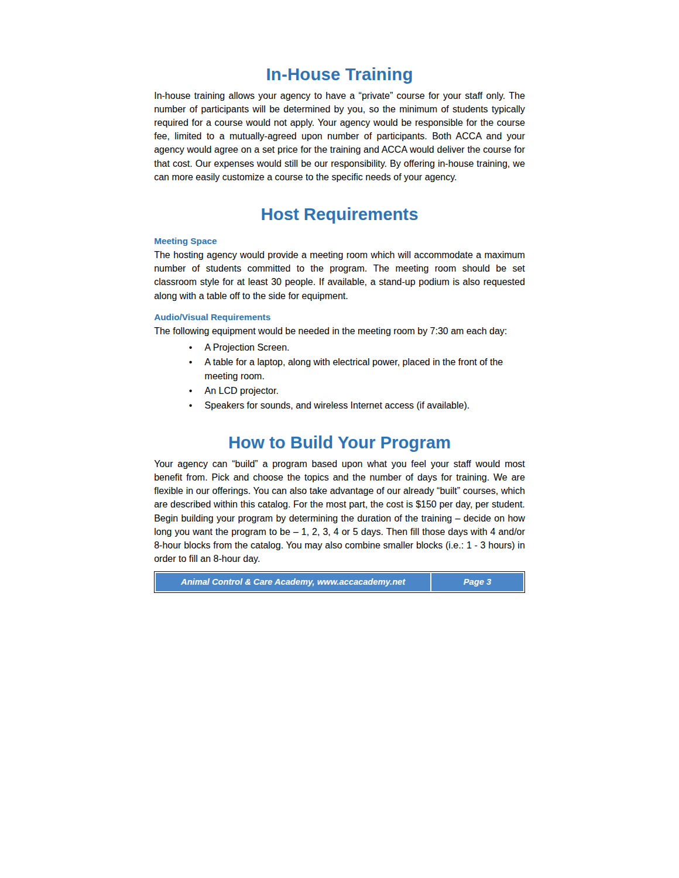In-House Training
In-house training allows your agency to have a “private” course for your staff only. The number of participants will be determined by you, so the minimum of students typically required for a course would not apply. Your agency would be responsible for the course fee, limited to a mutually-agreed upon number of participants. Both ACCA and your agency would agree on a set price for the training and ACCA would deliver the course for that cost. Our expenses would still be our responsibility. By offering in-house training, we can more easily customize a course to the specific needs of your agency.
Host Requirements
Meeting Space
The hosting agency would provide a meeting room which will accommodate a maximum number of students committed to the program. The meeting room should be set classroom style for at least 30 people. If available, a stand-up podium is also requested along with a table off to the side for equipment.
Audio/Visual Requirements
The following equipment would be needed in the meeting room by 7:30 am each day:
A Projection Screen.
A table for a laptop, along with electrical power, placed in the front of the meeting room.
An LCD projector.
Speakers for sounds, and wireless Internet access (if available).
How to Build Your Program
Your agency can “build” a program based upon what you feel your staff would most benefit from. Pick and choose the topics and the number of days for training. We are flexible in our offerings. You can also take advantage of our already “built” courses, which are described within this catalog. For the most part, the cost is $150 per day, per student. Begin building your program by determining the duration of the training – decide on how long you want the program to be – 1, 2, 3, 4 or 5 days. Then fill those days with 4 and/or 8-hour blocks from the catalog. You may also combine smaller blocks (i.e.: 1 - 3 hours) in order to fill an 8-hour day.
Animal Control & Care Academy, www.accacademy.net
Page 3